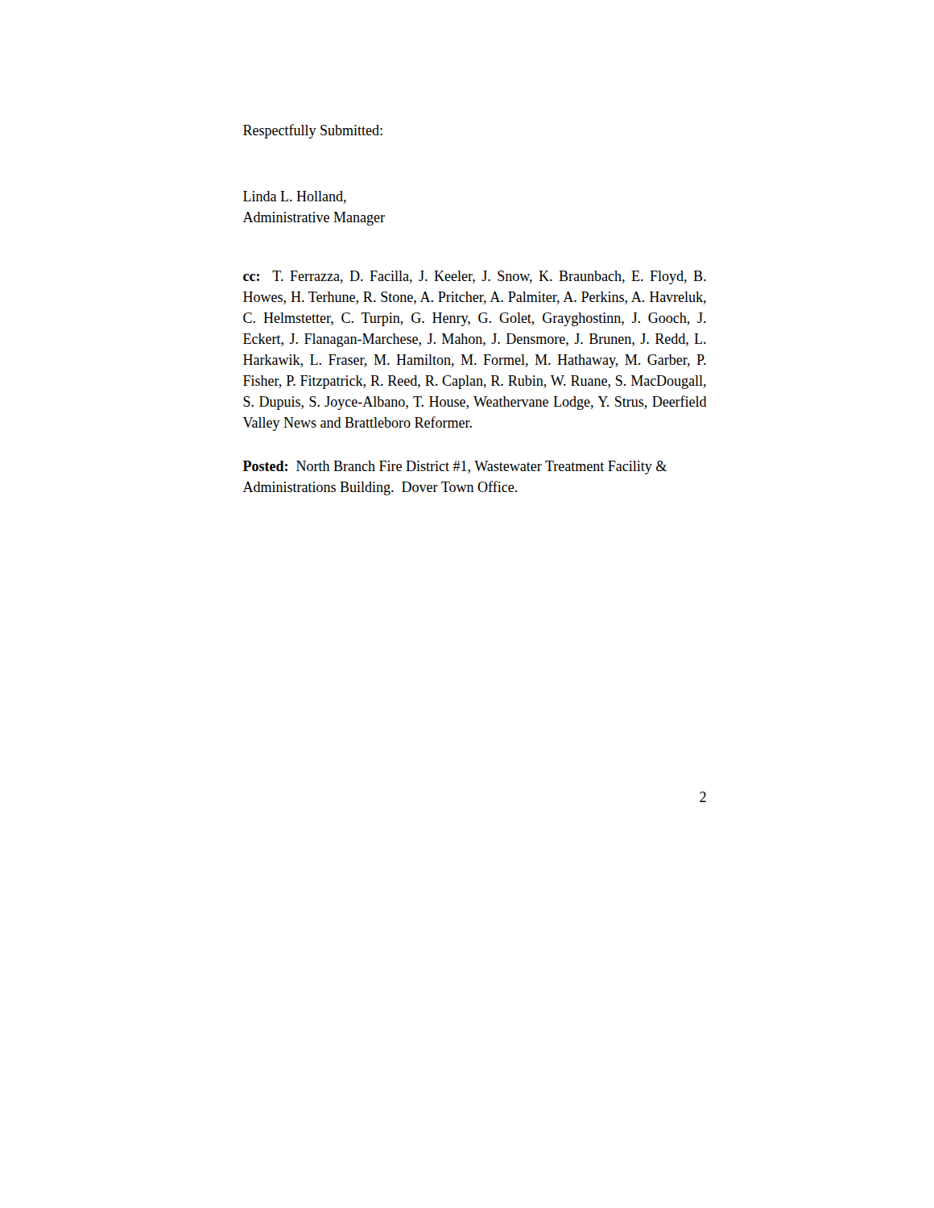Respectfully Submitted:
Linda L. Holland,
Administrative Manager
cc: T. Ferrazza, D. Facilla, J. Keeler, J. Snow, K. Braunbach, E. Floyd, B. Howes, H. Terhune, R. Stone, A. Pritcher, A. Palmiter, A. Perkins, A. Havreluk, C. Helmstetter, C. Turpin, G. Henry, G. Golet, Grayghostinn, J. Gooch, J. Eckert, J. Flanagan-Marchese, J. Mahon, J. Densmore, J. Brunen, J. Redd, L. Harkawik, L. Fraser, M. Hamilton, M. Formel, M. Hathaway, M. Garber, P. Fisher, P. Fitzpatrick, R. Reed, R. Caplan, R. Rubin, W. Ruane, S. MacDougall, S. Dupuis, S. Joyce-Albano, T. House, Weathervane Lodge, Y. Strus, Deerfield Valley News and Brattleboro Reformer.
Posted: North Branch Fire District #1, Wastewater Treatment Facility & Administrations Building. Dover Town Office.
2